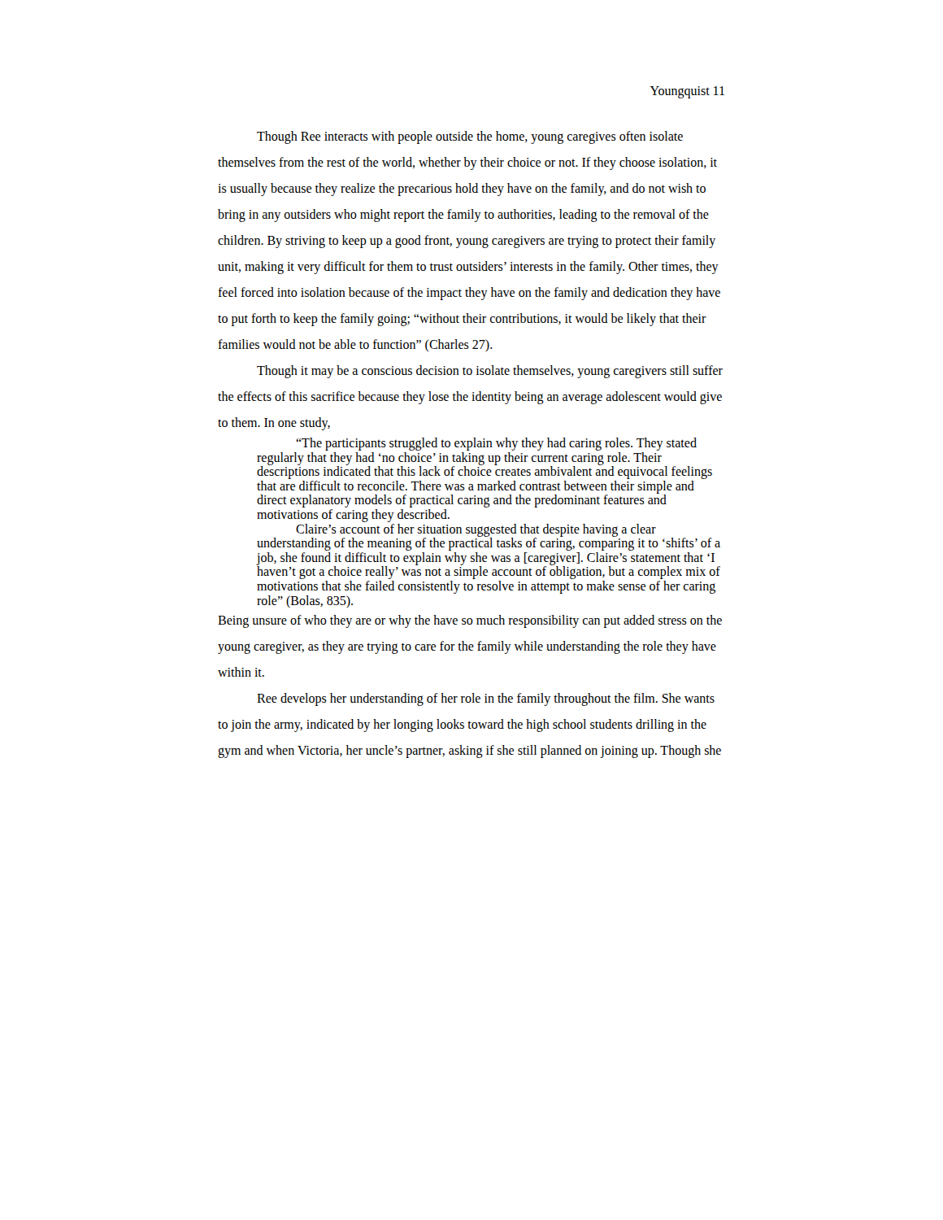Youngquist 11
Though Ree interacts with people outside the home, young caregives often isolate themselves from the rest of the world, whether by their choice or not. If they choose isolation, it is usually because they realize the precarious hold they have on the family, and do not wish to bring in any outsiders who might report the family to authorities, leading to the removal of the children. By striving to keep up a good front, young caregivers are trying to protect their family unit, making it very difficult for them to trust outsiders’ interests in the family. Other times, they feel forced into isolation because of the impact they have on the family and dedication they have to put forth to keep the family going; “without their contributions, it would be likely that their families would not be able to function” (Charles 27).
Though it may be a conscious decision to isolate themselves, young caregivers still suffer the effects of this sacrifice because they lose the identity being an average adolescent would give to them. In one study,
“The participants struggled to explain why they had caring roles. They stated regularly that they had ‘no choice’ in taking up their current caring role. Their descriptions indicated that this lack of choice creates ambivalent and equivocal feelings that are difficult to reconcile. There was a marked contrast between their simple and direct explanatory models of practical caring and the predominant features and motivations of caring they described.
Claire’s account of her situation suggested that despite having a clear understanding of the meaning of the practical tasks of caring, comparing it to ‘shifts’ of a job, she found it difficult to explain why she was a [caregiver]. Claire’s statement that ‘I haven’t got a choice really’ was not a simple account of obligation, but a complex mix of motivations that she failed consistently to resolve in attempt to make sense of her caring role” (Bolas, 835).
Being unsure of who they are or why the have so much responsibility can put added stress on the young caregiver, as they are trying to care for the family while understanding the role they have within it.
Ree develops her understanding of her role in the family throughout the film. She wants to join the army, indicated by her longing looks toward the high school students drilling in the gym and when Victoria, her uncle’s partner, asking if she still planned on joining up. Though she